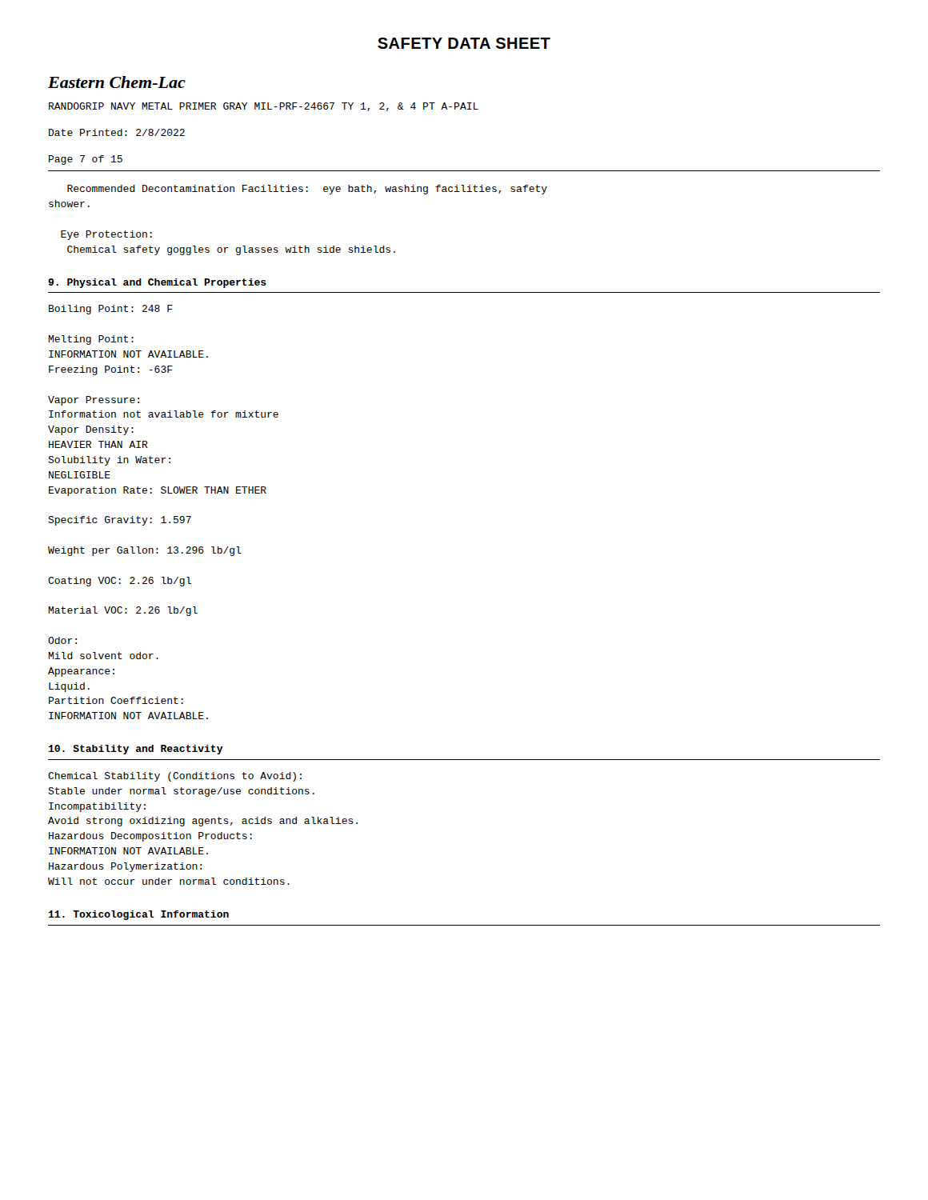SAFETY DATA SHEET
Eastern Chem-Lac
RANDOGRIP NAVY METAL PRIMER GRAY MIL-PRF-24667 TY 1, 2, & 4 PT A-PAIL
Date Printed: 2/8/2022
Page 7 of 15
   Recommended Decontamination Facilities:  eye bath, washing facilities, safety
shower.

  Eye Protection:
   Chemical safety goggles or glasses with side shields.
9. Physical and Chemical Properties
Boiling Point: 248 F

Melting Point:
INFORMATION NOT AVAILABLE.
Freezing Point: -63F

Vapor Pressure:
Information not available for mixture
Vapor Density:
HEAVIER THAN AIR
Solubility in Water:
NEGLIGIBLE
Evaporation Rate: SLOWER THAN ETHER

Specific Gravity: 1.597

Weight per Gallon: 13.296 lb/gl

Coating VOC: 2.26 lb/gl

Material VOC: 2.26 lb/gl

Odor:
Mild solvent odor.
Appearance:
Liquid.
Partition Coefficient:
INFORMATION NOT AVAILABLE.
10. Stability and Reactivity
Chemical Stability (Conditions to Avoid):
Stable under normal storage/use conditions.
Incompatibility:
Avoid strong oxidizing agents, acids and alkalies.
Hazardous Decomposition Products:
INFORMATION NOT AVAILABLE.
Hazardous Polymerization:
Will not occur under normal conditions.
11. Toxicological Information